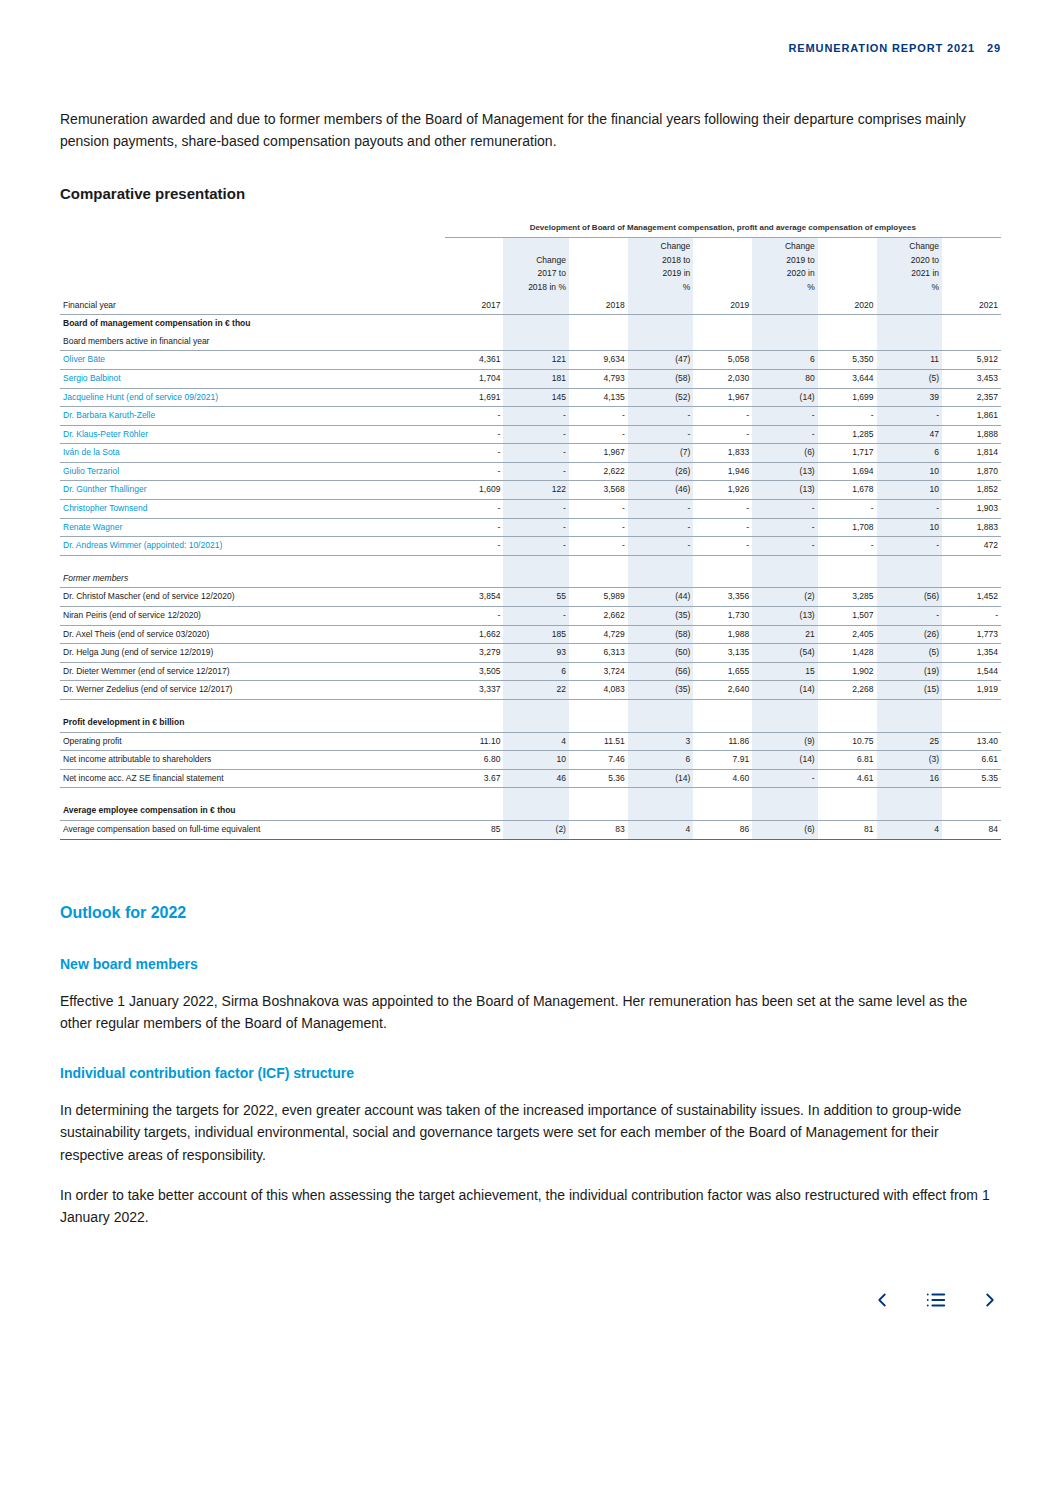REMUNERATION REPORT 2021 29
Remuneration awarded and due to former members of the Board of Management for the financial years following their departure comprises mainly pension payments, share-based compensation payouts and other remuneration.
Comparative presentation
| | Development of Board of Management compensation, profit and average compensation of employees |
| --- | --- |
| | | Change 2017 to 2018 in % | | Change 2018 to 2019 in % | | Change 2019 to 2020 in % | | Change 2020 to 2021 in % | |
| Financial year | 2017 | | 2018 | | 2019 | | 2020 | | 2021 |
| Board of management compensation in € thou | | | | | | | | | |
| Board members active in financial year | | | | | | | | | |
| Oliver Bäte | 4,361 | 121 | 9,634 | (47) | 5,058 | 6 | 5,350 | 11 | 5,912 |
| Sergio Balbinot | 1,704 | 181 | 4,793 | (58) | 2,030 | 80 | 3,644 | (5) | 3,453 |
| Jacqueline Hunt (end of service 09/2021) | 1,691 | 145 | 4,135 | (52) | 1,967 | (14) | 1,699 | 39 | 2,357 |
| Dr. Barbara Karuth-Zelle | - | - | - | - | - | - | - | - | 1,861 |
| Dr. Klaus-Peter Röhler | - | - | - | - | - | - | 1,285 | 47 | 1,888 |
| Iván de la Sota | - | - | 1,967 | (7) | 1,833 | (6) | 1,717 | 6 | 1,814 |
| Giulio Terzariol | - | - | 2,622 | (26) | 1,946 | (13) | 1,694 | 10 | 1,870 |
| Dr. Günther Thallinger | 1,609 | 122 | 3,568 | (46) | 1,926 | (13) | 1,678 | 10 | 1,852 |
| Christopher Townsend | - | - | - | - | - | - | - | - | 1,903 |
| Renate Wagner | - | - | - | - | - | - | 1,708 | 10 | 1,883 |
| Dr. Andreas Wimmer (appointed: 10/2021) | - | - | - | - | - | - | - | - | 472 |
| Former members | | | | | | | | | |
| Dr. Christof Mascher (end of service 12/2020) | 3,854 | 55 | 5,989 | (44) | 3,356 | (2) | 3,285 | (56) | 1,452 |
| Niran Peiris (end of service 12/2020) | - | - | 2,662 | (35) | 1,730 | (13) | 1,507 | - | - |
| Dr. Axel Theis (end of service 03/2020) | 1,662 | 185 | 4,729 | (58) | 1,988 | 21 | 2,405 | (26) | 1,773 |
| Dr. Helga Jung (end of service 12/2019) | 3,279 | 93 | 6,313 | (50) | 3,135 | (54) | 1,428 | (5) | 1,354 |
| Dr. Dieter Wemmer (end of service 12/2017) | 3,505 | 6 | 3,724 | (56) | 1,655 | 15 | 1,902 | (19) | 1,544 |
| Dr. Werner Zedelius (end of service 12/2017) | 3,337 | 22 | 4,083 | (35) | 2,640 | (14) | 2,268 | (15) | 1,919 |
| Profit development in € billion | | | | | | | | | |
| Operating profit | 11.10 | 4 | 11.51 | 3 | 11.86 | (9) | 10.75 | 25 | 13.40 |
| Net income attributable to shareholders | 6.80 | 10 | 7.46 | 6 | 7.91 | (14) | 6.81 | (3) | 6.61 |
| Net income acc. AZ SE financial statement | 3.67 | 46 | 5.36 | (14) | 4.60 | - | 4.61 | 16 | 5.35 |
| Average employee compensation in € thou | | | | | | | | | |
| Average compensation based on full-time equivalent | 85 | (2) | 83 | 4 | 86 | (6) | 81 | 4 | 84 |
Outlook for 2022
New board members
Effective 1 January 2022, Sirma Boshnakova was appointed to the Board of Management. Her remuneration has been set at the same level as the other regular members of the Board of Management.
Individual contribution factor (ICF) structure
In determining the targets for 2022, even greater account was taken of the increased importance of sustainability issues. In addition to group-wide sustainability targets, individual environmental, social and governance targets were set for each member of the Board of Management for their respective areas of responsibility.
In order to take better account of this when assessing the target achievement, the individual contribution factor was also restructured with effect from 1 January 2022.